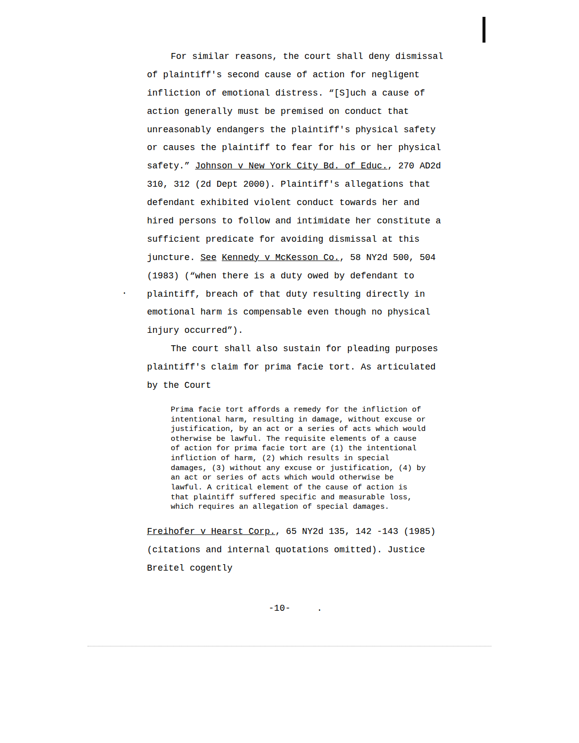For similar reasons, the court shall deny dismissal of plaintiff's second cause of action for negligent infliction of emotional distress. “[S]uch a cause of action generally must be premised on conduct that unreasonably endangers the plaintiff's physical safety or causes the plaintiff to fear for his or her physical safety.” Johnson v New York City Bd. of Educ., 270 AD2d 310, 312 (2d Dept 2000). Plaintiff's allegations that defendant exhibited violent conduct towards her and hired persons to follow and intimidate her constitute a sufficient predicate for avoiding dismissal at this juncture. See Kennedy v McKesson Co., 58 NY2d 500, 504 (1983) (“when there is a duty owed by defendant to plaintiff, breach of that duty resulting directly in emotional harm is compensable even though no physical injury occurred”).
The court shall also sustain for pleading purposes plaintiff's claim for prima facie tort. As articulated by the Court
.
Prima facie tort affords a remedy for the infliction of intentional harm, resulting in damage, without excuse or justification, by an act or a series of acts which would otherwise be lawful. The requisite elements of a cause of action for prima facie tort are (1) the intentional infliction of harm, (2) which results in special damages, (3) without any excuse or justification, (4) by an act or series of acts which would otherwise be lawful. A critical element of the cause of action is that plaintiff suffered specific and measurable loss, which requires an allegation of special damages.
Freihofer v Hearst Corp., 65 NY2d 135, 142 -143 (1985) (citations and internal quotations omitted). Justice Breitel cogently
-10-.